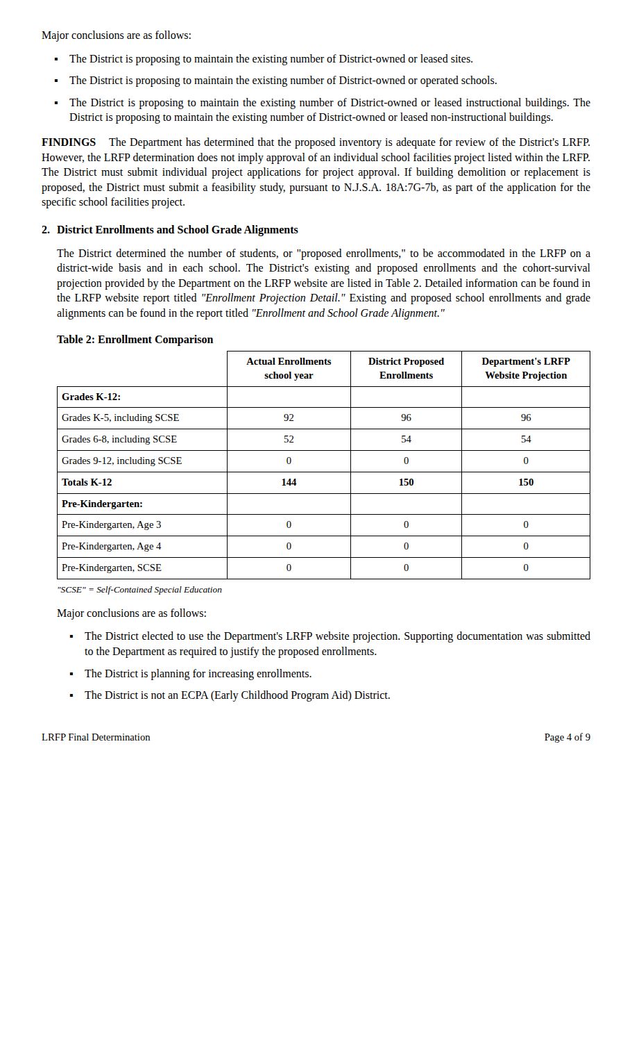Major conclusions are as follows:
The District is proposing to maintain the existing number of District-owned or leased sites.
The District is proposing to maintain the existing number of District-owned or operated schools.
The District is proposing to maintain the existing number of District-owned or leased instructional buildings. The District is proposing to maintain the existing number of District-owned or leased non-instructional buildings.
FINDINGS The Department has determined that the proposed inventory is adequate for review of the District's LRFP. However, the LRFP determination does not imply approval of an individual school facilities project listed within the LRFP. The District must submit individual project applications for project approval. If building demolition or replacement is proposed, the District must submit a feasibility study, pursuant to N.J.S.A. 18A:7G-7b, as part of the application for the specific school facilities project.
2. District Enrollments and School Grade Alignments
The District determined the number of students, or "proposed enrollments," to be accommodated in the LRFP on a district-wide basis and in each school. The District's existing and proposed enrollments and the cohort-survival projection provided by the Department on the LRFP website are listed in Table 2. Detailed information can be found in the LRFP website report titled "Enrollment Projection Detail." Existing and proposed school enrollments and grade alignments can be found in the report titled "Enrollment and School Grade Alignment."
Table 2: Enrollment Comparison
| | Actual Enrollments school year | District Proposed Enrollments | Department's LRFP Website Projection |
| --- | --- | --- | --- |
| Grades K-12: | | | |
| Grades K-5, including SCSE | 92 | 96 | 96 |
| Grades 6-8, including SCSE | 52 | 54 | 54 |
| Grades 9-12, including SCSE | 0 | 0 | 0 |
| Totals K-12 | 144 | 150 | 150 |
| Pre-Kindergarten: | | | |
| Pre-Kindergarten, Age 3 | 0 | 0 | 0 |
| Pre-Kindergarten, Age 4 | 0 | 0 | 0 |
| Pre-Kindergarten, SCSE | 0 | 0 | 0 |
"SCSE" = Self-Contained Special Education
Major conclusions are as follows:
The District elected to use the Department's LRFP website projection. Supporting documentation was submitted to the Department as required to justify the proposed enrollments.
The District is planning for increasing enrollments.
The District is not an ECPA (Early Childhood Program Aid) District.
LRFP Final Determination Page 4 of 9